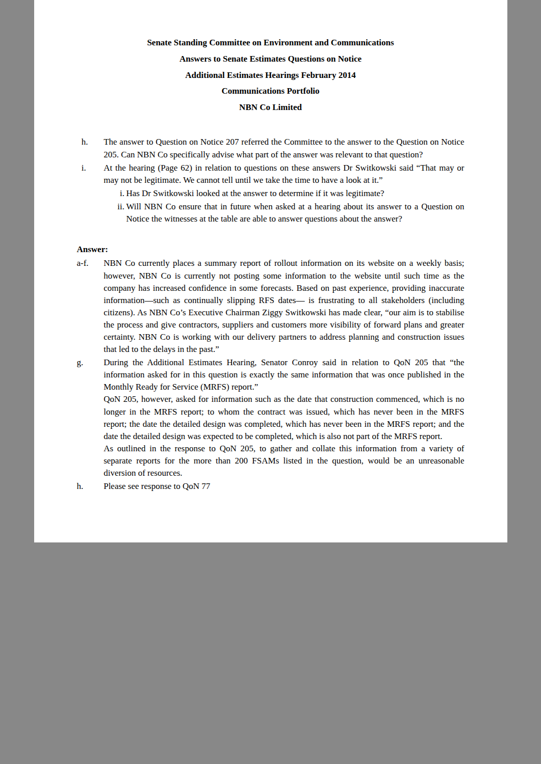Senate Standing Committee on Environment and Communications
Answers to Senate Estimates Questions on Notice
Additional Estimates Hearings February 2014
Communications Portfolio
NBN Co Limited
h. The answer to Question on Notice 207 referred the Committee to the answer to the Question on Notice 205. Can NBN Co specifically advise what part of the answer was relevant to that question?
i. At the hearing (Page 62) in relation to questions on these answers Dr Switkowski said “That may or may not be legitimate. We cannot tell until we take the time to have a look at it.”
i. Has Dr Switkowski looked at the answer to determine if it was legitimate?
ii. Will NBN Co ensure that in future when asked at a hearing about its answer to a Question on Notice the witnesses at the table are able to answer questions about the answer?
Answer:
a-f.
NBN Co currently places a summary report of rollout information on its website on a weekly basis; however, NBN Co is currently not posting some information to the website until such time as the company has increased confidence in some forecasts. Based on past experience, providing inaccurate information—such as continually slipping RFS dates— is frustrating to all stakeholders (including citizens). As NBN Co’s Executive Chairman Ziggy Switkowski has made clear, “our aim is to stabilise the process and give contractors, suppliers and customers more visibility of forward plans and greater certainty. NBN Co is working with our delivery partners to address planning and construction issues that led to the delays in the past.”
g.
During the Additional Estimates Hearing, Senator Conroy said in relation to QoN 205 that “the information asked for in this question is exactly the same information that was once published in the Monthly Ready for Service (MRFS) report.”
QoN 205, however, asked for information such as the date that construction commenced, which is no longer in the MRFS report; to whom the contract was issued, which has never been in the MRFS report; the date the detailed design was completed, which has never been in the MRFS report; and the date the detailed design was expected to be completed, which is also not part of the MRFS report.
As outlined in the response to QoN 205, to gather and collate this information from a variety of separate reports for the more than 200 FSAMs listed in the question, would be an unreasonable diversion of resources.
h.
Please see response to QoN 77